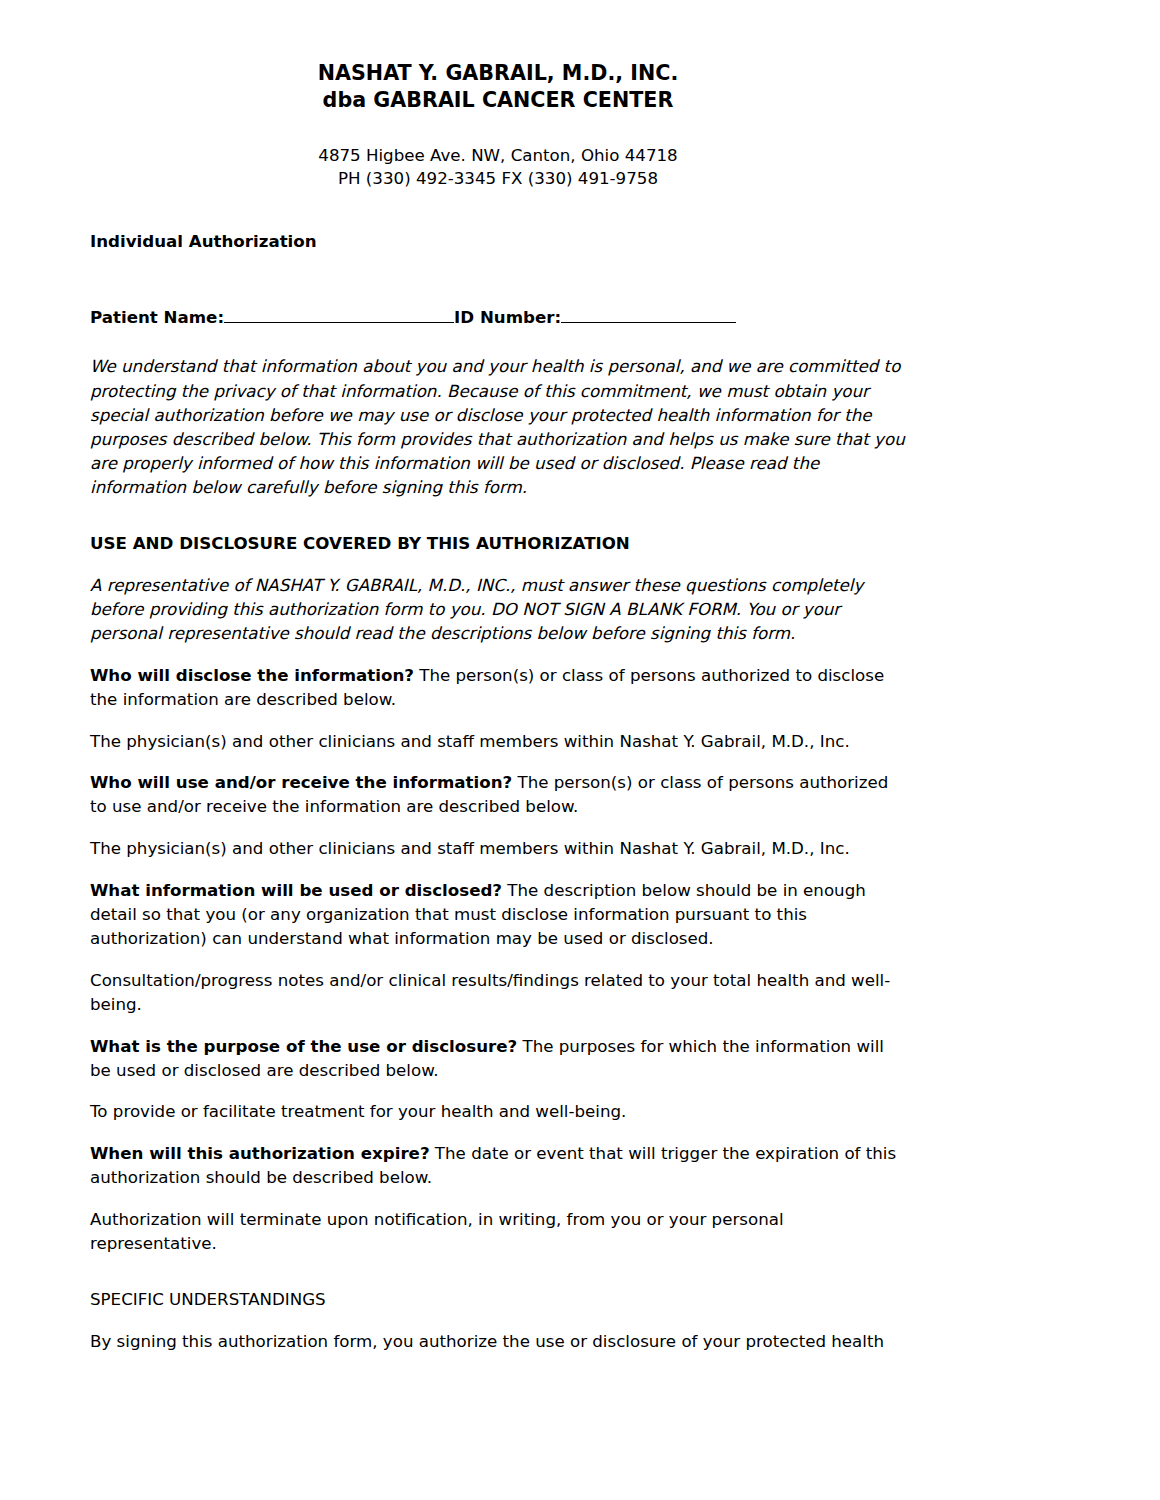NASHAT Y. GABRAIL, M.D., INC.
dba GABRAIL CANCER CENTER
4875 Higbee Ave. NW, Canton, Ohio 44718
PH (330) 492-3345 FX (330) 491-9758
Individual Authorization
Patient Name: ID Number:
We understand that information about you and your health is personal, and we are committed to protecting the privacy of that information. Because of this commitment, we must obtain your special authorization before we may use or disclose your protected health information for the purposes described below. This form provides that authorization and helps us make sure that you are properly informed of how this information will be used or disclosed. Please read the information below carefully before signing this form.
USE AND DISCLOSURE COVERED BY THIS AUTHORIZATION
A representative of NASHAT Y. GABRAIL, M.D., INC., must answer these questions completely before providing this authorization form to you. DO NOT SIGN A BLANK FORM. You or your personal representative should read the descriptions below before signing this form.
Who will disclose the information? The person(s) or class of persons authorized to disclose the information are described below.
The physician(s) and other clinicians and staff members within Nashat Y. Gabrail, M.D., Inc.
Who will use and/or receive the information? The person(s) or class of persons authorized to use and/or receive the information are described below.
The physician(s) and other clinicians and staff members within Nashat Y. Gabrail, M.D., Inc.
What information will be used or disclosed? The description below should be in enough detail so that you (or any organization that must disclose information pursuant to this authorization) can understand what information may be used or disclosed.
Consultation/progress notes and/or clinical results/findings related to your total health and well-being.
What is the purpose of the use or disclosure? The purposes for which the information will be used or disclosed are described below.
To provide or facilitate treatment for your health and well-being.
When will this authorization expire? The date or event that will trigger the expiration of this authorization should be described below.
Authorization will terminate upon notification, in writing, from you or your personal representative.
SPECIFIC UNDERSTANDINGS
By signing this authorization form, you authorize the use or disclosure of your protected health